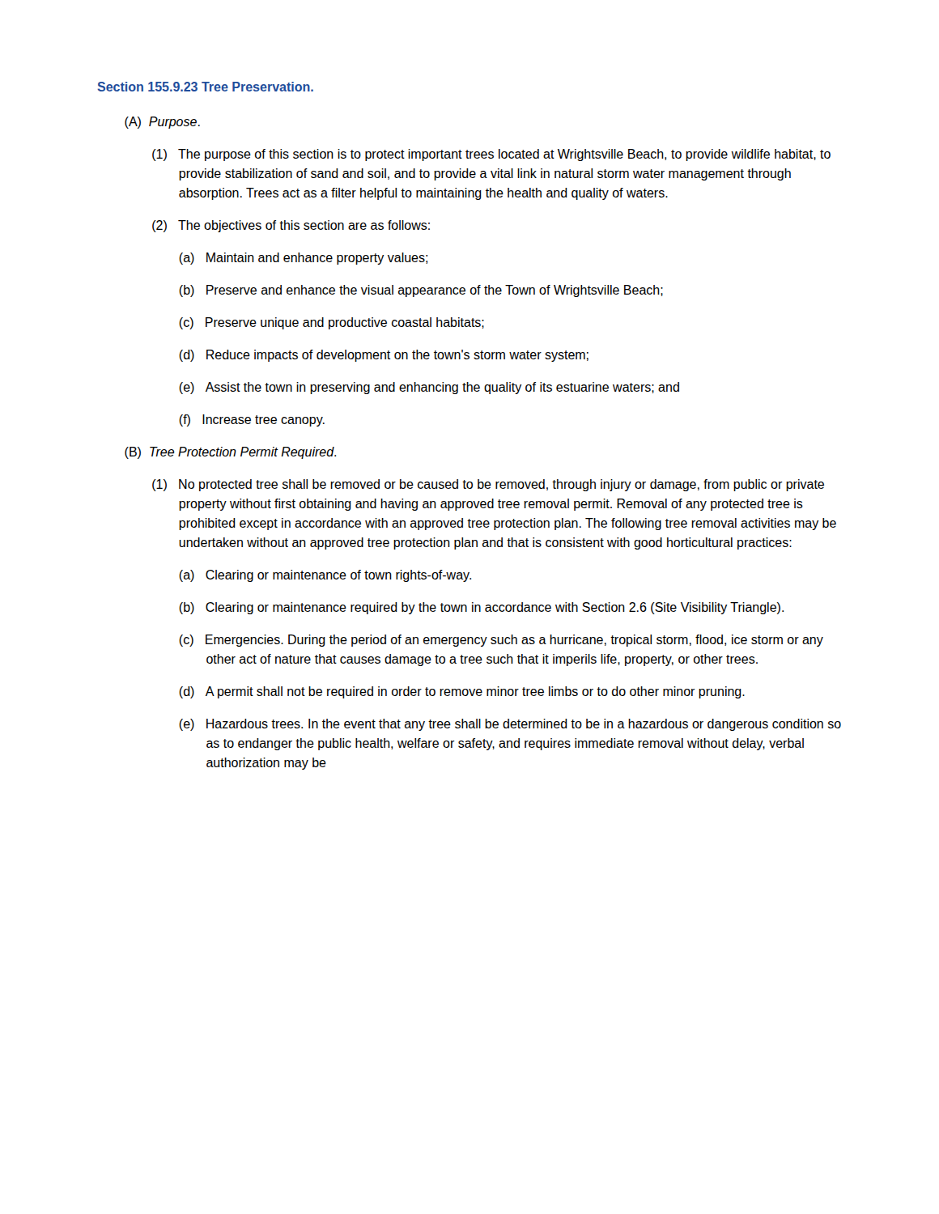Section 155.9.23 Tree Preservation.
(A) Purpose.
(1) The purpose of this section is to protect important trees located at Wrightsville Beach, to provide wildlife habitat, to provide stabilization of sand and soil, and to provide a vital link in natural storm water management through absorption. Trees act as a filter helpful to maintaining the health and quality of waters.
(2) The objectives of this section are as follows:
(a) Maintain and enhance property values;
(b) Preserve and enhance the visual appearance of the Town of Wrightsville Beach;
(c) Preserve unique and productive coastal habitats;
(d) Reduce impacts of development on the town's storm water system;
(e) Assist the town in preserving and enhancing the quality of its estuarine waters; and
(f) Increase tree canopy.
(B) Tree Protection Permit Required.
(1) No protected tree shall be removed or be caused to be removed, through injury or damage, from public or private property without first obtaining and having an approved tree removal permit. Removal of any protected tree is prohibited except in accordance with an approved tree protection plan. The following tree removal activities may be undertaken without an approved tree protection plan and that is consistent with good horticultural practices:
(a) Clearing or maintenance of town rights-of-way.
(b) Clearing or maintenance required by the town in accordance with Section 2.6 (Site Visibility Triangle).
(c) Emergencies. During the period of an emergency such as a hurricane, tropical storm, flood, ice storm or any other act of nature that causes damage to a tree such that it imperils life, property, or other trees.
(d) A permit shall not be required in order to remove minor tree limbs or to do other minor pruning.
(e) Hazardous trees. In the event that any tree shall be determined to be in a hazardous or dangerous condition so as to endanger the public health, welfare or safety, and requires immediate removal without delay, verbal authorization may be